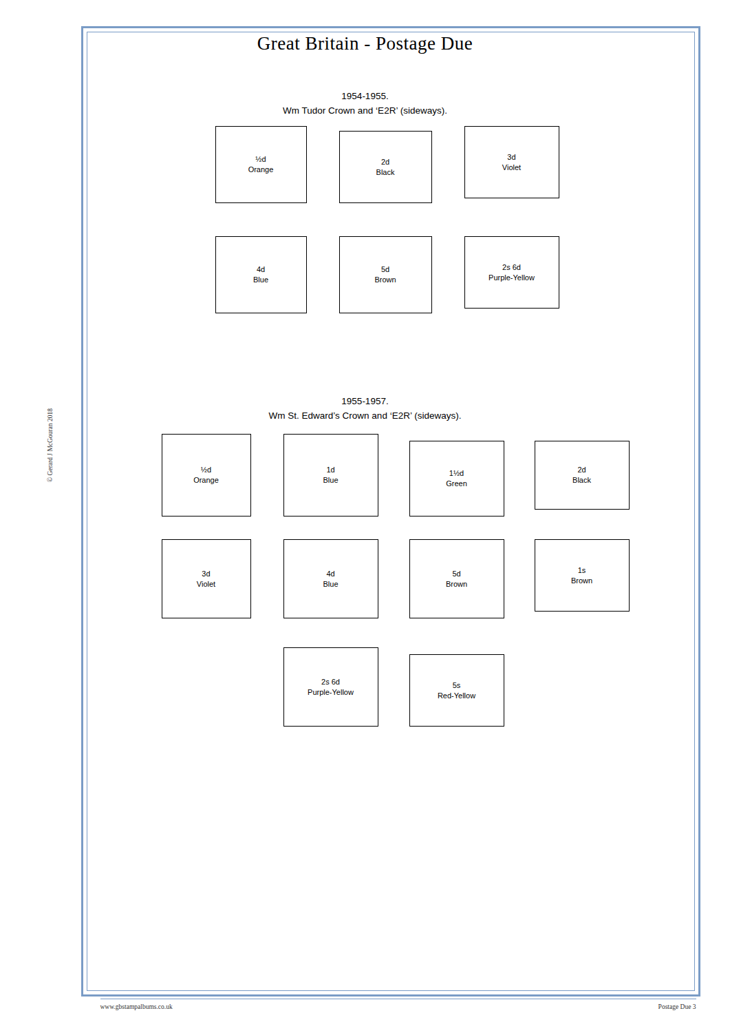Great Britain - Postage Due
1954-1955.
Wm Tudor Crown and ‘E2R’ (sideways).
½d
Orange
2d
Black
3d
Violet
4d
Blue
5d
Brown
2s 6d
Purple-Yellow
1955-1957.
Wm St. Edward’s Crown and ‘E2R’ (sideways).
½d
Orange
1d
Blue
1½d
Green
2d
Black
3d
Violet
4d
Blue
5d
Brown
1s
Brown
2s 6d
Purple-Yellow
5s
Red-Yellow
© Gerard J McGouran 2018
www.gbstampalbums.co.uk
Postage Due 3